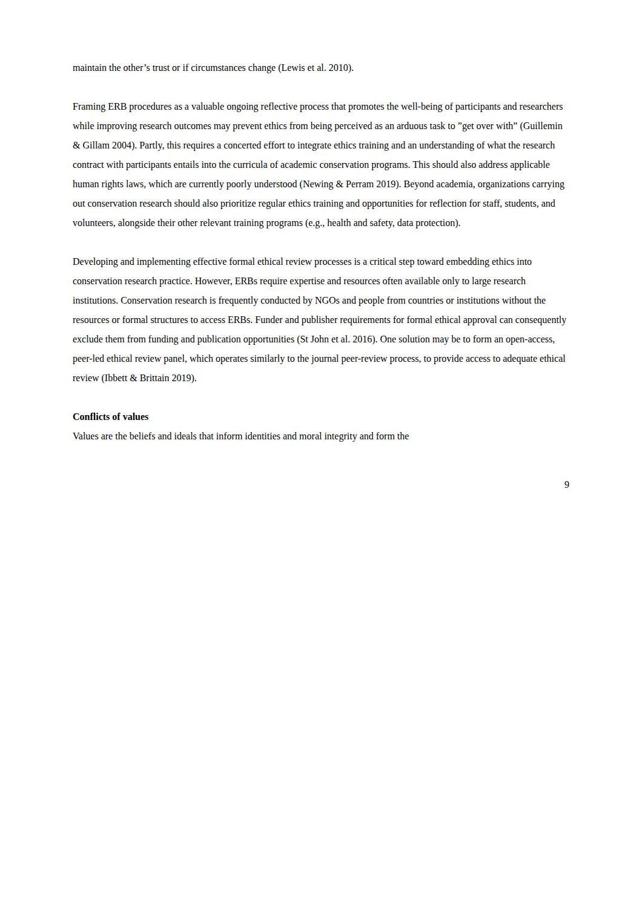maintain the other’s trust or if circumstances change (Lewis et al. 2010).
Framing ERB procedures as a valuable ongoing reflective process that promotes the well-being of participants and researchers while improving research outcomes may prevent ethics from being perceived as an arduous task to ”get over with” (Guillemin & Gillam 2004). Partly, this requires a concerted effort to integrate ethics training and an understanding of what the research contract with participants entails into the curricula of academic conservation programs. This should also address applicable human rights laws, which are currently poorly understood (Newing & Perram 2019). Beyond academia, organizations carrying out conservation research should also prioritize regular ethics training and opportunities for reflection for staff, students, and volunteers, alongside their other relevant training programs (e.g., health and safety, data protection).
Developing and implementing effective formal ethical review processes is a critical step toward embedding ethics into conservation research practice. However, ERBs require expertise and resources often available only to large research institutions. Conservation research is frequently conducted by NGOs and people from countries or institutions without the resources or formal structures to access ERBs. Funder and publisher requirements for formal ethical approval can consequently exclude them from funding and publication opportunities (St John et al. 2016). One solution may be to form an open-access, peer-led ethical review panel, which operates similarly to the journal peer-review process, to provide access to adequate ethical review (Ibbett & Brittain 2019).
Conflicts of values
Values are the beliefs and ideals that inform identities and moral integrity and form the
9